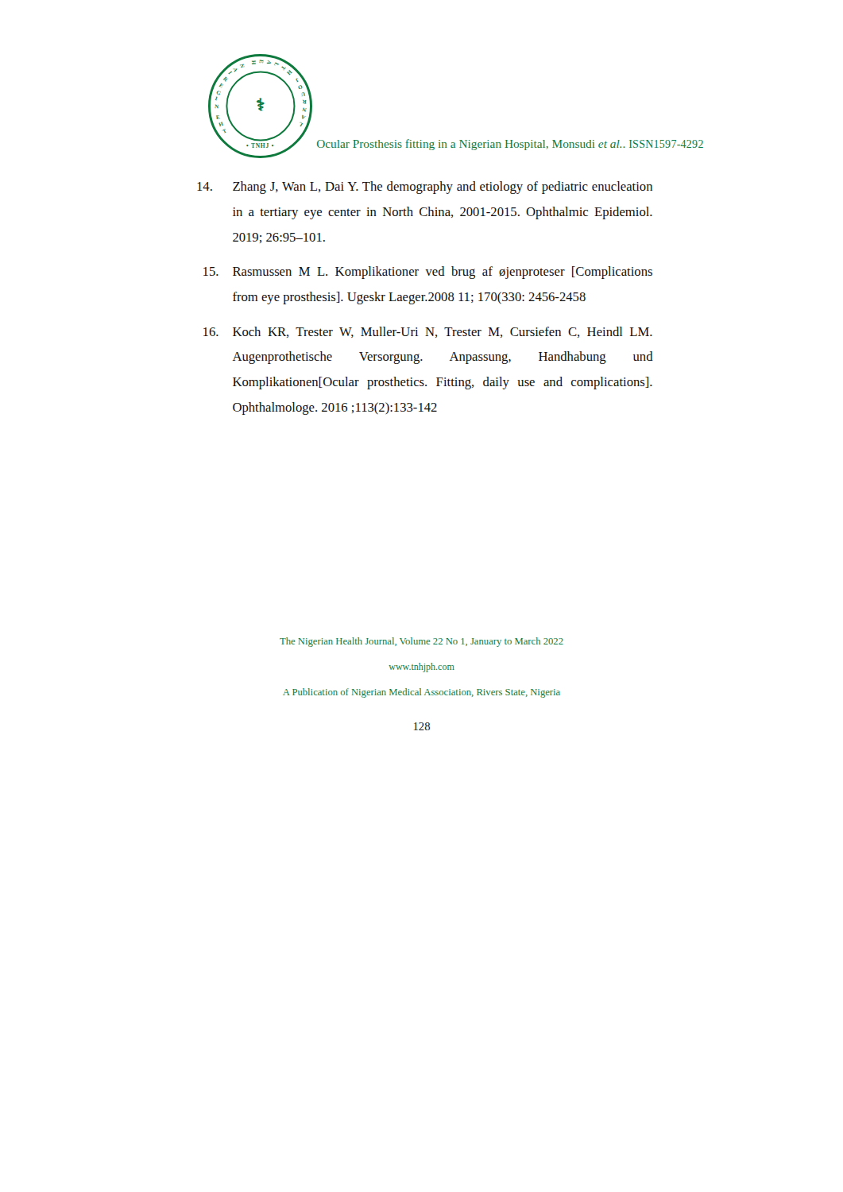T H E N I G E R I A N H E A L T H J O U R N A L
⚕
• TNHJ •
Ocular Prosthesis fitting in a Nigerian Hospital, Monsudi et al.. ISSN1597-4292
Zhang J, Wan L, Dai Y. The demography and etiology of pediatric enucleation in a tertiary eye center in North China, 2001-2015. Ophthalmic Epidemiol. 2019; 26:95–101.
Rasmussen M L. Komplikationer ved brug af øjenproteser [Complications from eye prosthesis]. Ugeskr Laeger.2008 11; 170(330: 2456-2458
Koch KR, Trester W, Muller-Uri N, Trester M, Cursiefen C, Heindl LM. Augenprothetische Versorgung. Anpassung, Handhabung und Komplikationen[Ocular prosthetics. Fitting, daily use and complications]. Ophthalmologe. 2016 ;113(2):133-142
The Nigerian Health Journal, Volume 22 No 1, January to March 2022
www.tnhjph.com
A Publication of Nigerian Medical Association, Rivers State, Nigeria
128